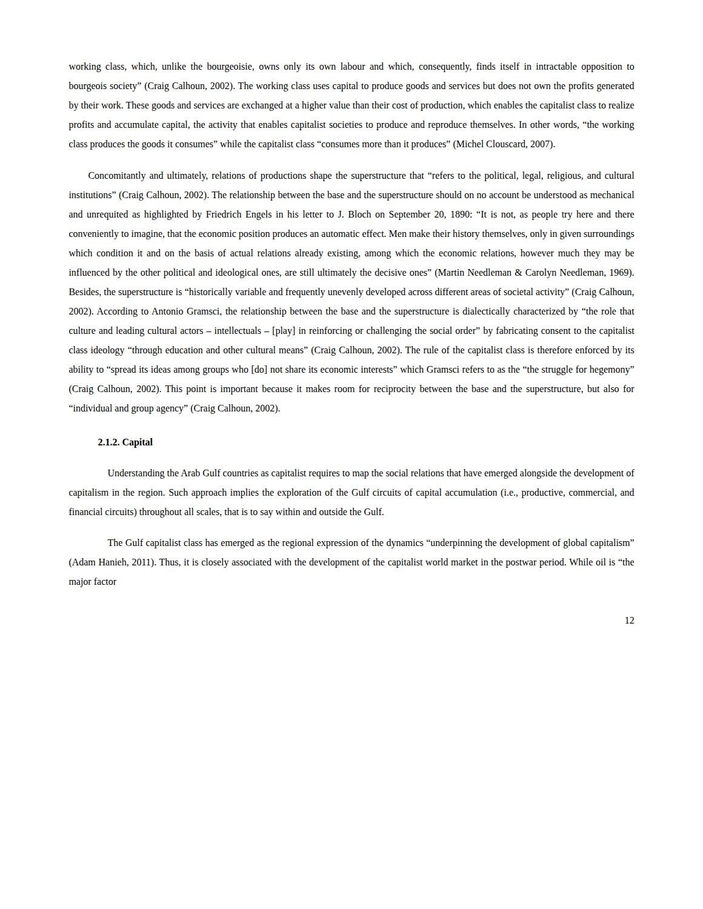working class, which, unlike the bourgeoisie, owns only its own labour and which, consequently, finds itself in intractable opposition to bourgeois society” (Craig Calhoun, 2002). The working class uses capital to produce goods and services but does not own the profits generated by their work. These goods and services are exchanged at a higher value than their cost of production, which enables the capitalist class to realize profits and accumulate capital, the activity that enables capitalist societies to produce and reproduce themselves. In other words, “the working class produces the goods it consumes” while the capitalist class “consumes more than it produces” (Michel Clouscard, 2007).
Concomitantly and ultimately, relations of productions shape the superstructure that “refers to the political, legal, religious, and cultural institutions” (Craig Calhoun, 2002). The relationship between the base and the superstructure should on no account be understood as mechanical and unrequited as highlighted by Friedrich Engels in his letter to J. Bloch on September 20, 1890: “It is not, as people try here and there conveniently to imagine, that the economic position produces an automatic effect. Men make their history themselves, only in given surroundings which condition it and on the basis of actual relations already existing, among which the economic relations, however much they may be influenced by the other political and ideological ones, are still ultimately the decisive ones” (Martin Needleman & Carolyn Needleman, 1969). Besides, the superstructure is “historically variable and frequently unevenly developed across different areas of societal activity” (Craig Calhoun, 2002). According to Antonio Gramsci, the relationship between the base and the superstructure is dialectically characterized by “the role that culture and leading cultural actors – intellectuals – [play] in reinforcing or challenging the social order” by fabricating consent to the capitalist class ideology “through education and other cultural means” (Craig Calhoun, 2002). The rule of the capitalist class is therefore enforced by its ability to “spread its ideas among groups who [do] not share its economic interests” which Gramsci refers to as the “the struggle for hegemony” (Craig Calhoun, 2002). This point is important because it makes room for reciprocity between the base and the superstructure, but also for “individual and group agency” (Craig Calhoun, 2002).
2.1.2. Capital
Understanding the Arab Gulf countries as capitalist requires to map the social relations that have emerged alongside the development of capitalism in the region. Such approach implies the exploration of the Gulf circuits of capital accumulation (i.e., productive, commercial, and financial circuits) throughout all scales, that is to say within and outside the Gulf.
The Gulf capitalist class has emerged as the regional expression of the dynamics “underpinning the development of global capitalism” (Adam Hanieh, 2011). Thus, it is closely associated with the development of the capitalist world market in the postwar period. While oil is “the major factor
12